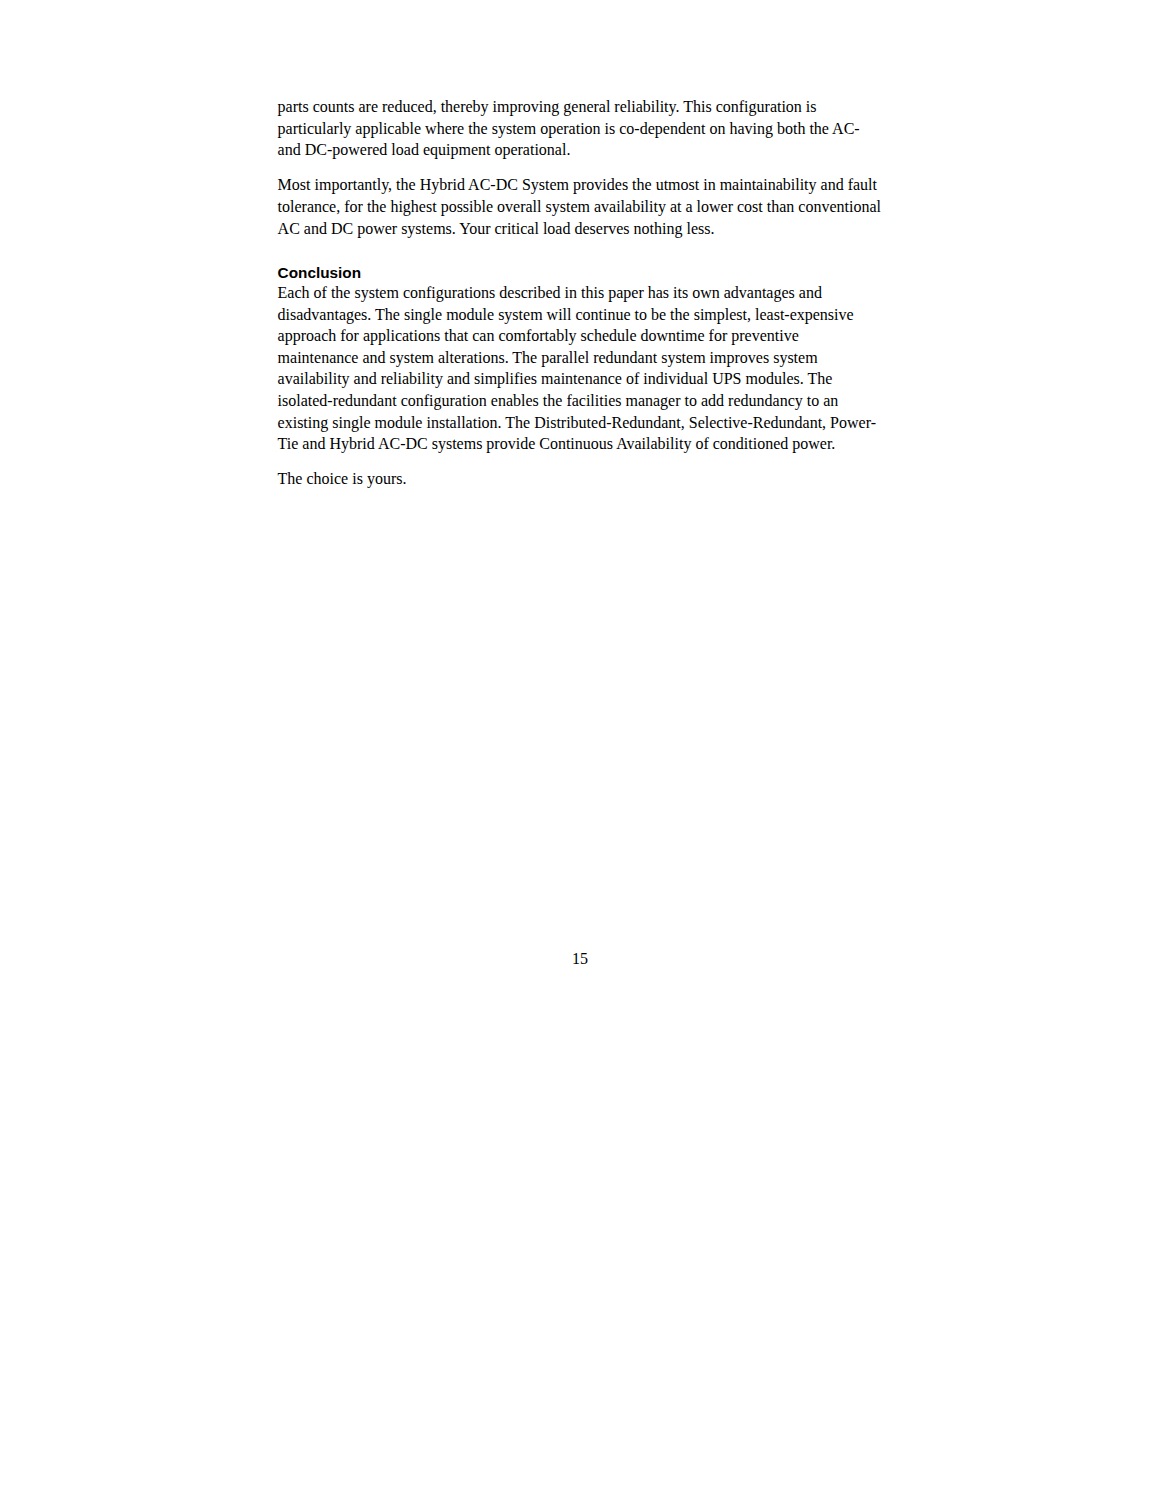parts counts are reduced, thereby improving general reliability. This configuration is particularly applicable where the system operation is co-dependent on having both the AC- and DC-powered load equipment operational.
Most importantly, the Hybrid AC-DC System provides the utmost in maintainability and fault tolerance, for the highest possible overall system availability at a lower cost than conventional AC and DC power systems. Your critical load deserves nothing less.
Conclusion
Each of the system configurations described in this paper has its own advantages and disadvantages. The single module system will continue to be the simplest, least-expensive approach for applications that can comfortably schedule downtime for preventive maintenance and system alterations. The parallel redundant system improves system availability and reliability and simplifies maintenance of individual UPS modules. The isolated-redundant configuration enables the facilities manager to add redundancy to an existing single module installation. The Distributed-Redundant, Selective-Redundant, Power-Tie and Hybrid AC-DC systems provide Continuous Availability of conditioned power.
The choice is yours.
15